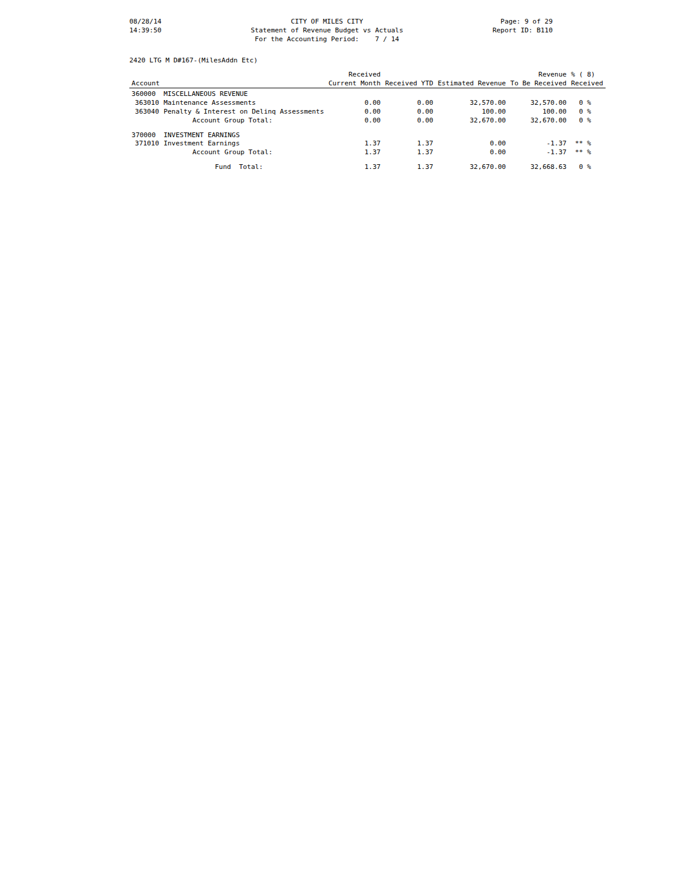08/28/14 14:39:50
CITY OF MILES CITY Statement of Revenue Budget vs Actuals For the Accounting Period: 7 / 14
Page: 9 of 29 Report ID: B110
2420 LTG M D#167-(MilesAddn Etc)
| | Received | | | Revenue | % ( 8) |
| --- | --- | --- | --- | --- | --- |
| Account | Current Month | Received YTD | Estimated Revenue | To Be Received | Received |
| 360000 | MISCELLANEOUS REVENUE | | | | | |
| 363010 | Maintenance Assessments | 0.00 | 0.00 | 32,570.00 | 32,570.00 | 0 % |
| 363040 | Penalty & Interest on Delinq Assessments | 0.00 | 0.00 | 100.00 | 100.00 | 0 % |
| | Account Group Total: | 0.00 | 0.00 | 32,670.00 | 32,670.00 | 0 % |
| 370000 | INVESTMENT EARNINGS | | | | | |
| 371010 | Investment Earnings | 1.37 | 1.37 | 0.00 | -1.37 | ** % |
| | Account Group Total: | 1.37 | 1.37 | 0.00 | -1.37 | ** % |
| | Fund Total: | 1.37 | 1.37 | 32,670.00 | 32,668.63 | 0 % |